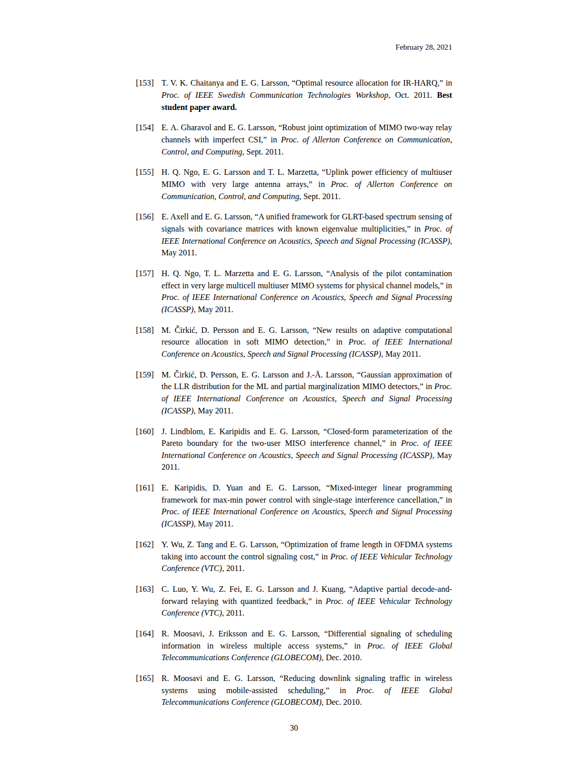February 28, 2021
[153] T. V. K. Chaitanya and E. G. Larsson, “Optimal resource allocation for IR-HARQ,” in Proc. of IEEE Swedish Communication Technologies Workshop, Oct. 2011. Best student paper award.
[154] E. A. Gharavol and E. G. Larsson, “Robust joint optimization of MIMO two-way relay channels with imperfect CSI,” in Proc. of Allerton Conference on Communication, Control, and Computing, Sept. 2011.
[155] H. Q. Ngo, E. G. Larsson and T. L. Marzetta, “Uplink power efficiency of multiuser MIMO with very large antenna arrays,” in Proc. of Allerton Conference on Communication, Control, and Computing, Sept. 2011.
[156] E. Axell and E. G. Larsson, “A unified framework for GLRT-based spectrum sensing of signals with covariance matrices with known eigenvalue multiplicities,” in Proc. of IEEE International Conference on Acoustics, Speech and Signal Processing (ICASSP), May 2011.
[157] H. Q. Ngo, T. L. Marzetta and E. G. Larsson, “Analysis of the pilot contamination effect in very large multicell multiuser MIMO systems for physical channel models,” in Proc. of IEEE International Conference on Acoustics, Speech and Signal Processing (ICASSP), May 2011.
[158] M. Čirkić, D. Persson and E. G. Larsson, “New results on adaptive computational resource allocation in soft MIMO detection,” in Proc. of IEEE International Conference on Acoustics, Speech and Signal Processing (ICASSP), May 2011.
[159] M. Čirkić, D. Persson, E. G. Larsson and J.-Å. Larsson, “Gaussian approximation of the LLR distribution for the ML and partial marginalization MIMO detectors,” in Proc. of IEEE International Conference on Acoustics, Speech and Signal Processing (ICASSP), May 2011.
[160] J. Lindblom, E. Karipidis and E. G. Larsson, “Closed-form parameterization of the Pareto boundary for the two-user MISO interference channel,” in Proc. of IEEE International Conference on Acoustics, Speech and Signal Processing (ICASSP), May 2011.
[161] E. Karipidis, D. Yuan and E. G. Larsson, “Mixed-integer linear programming framework for max-min power control with single-stage interference cancellation,” in Proc. of IEEE International Conference on Acoustics, Speech and Signal Processing (ICASSP), May 2011.
[162] Y. Wu, Z. Tang and E. G. Larsson, “Optimization of frame length in OFDMA systems taking into account the control signaling cost,” in Proc. of IEEE Vehicular Technology Conference (VTC), 2011.
[163] C. Luo, Y. Wu, Z. Fei, E. G. Larsson and J. Kuang, “Adaptive partial decode-and-forward relaying with quantized feedback,” in Proc. of IEEE Vehicular Technology Conference (VTC), 2011.
[164] R. Moosavi, J. Eriksson and E. G. Larsson, “Differential signaling of scheduling information in wireless multiple access systems,” in Proc. of IEEE Global Telecommunications Conference (GLOBECOM), Dec. 2010.
[165] R. Moosavi and E. G. Larsson, “Reducing downlink signaling traffic in wireless systems using mobile-assisted scheduling,” in Proc. of IEEE Global Telecommunications Conference (GLOBECOM), Dec. 2010.
30